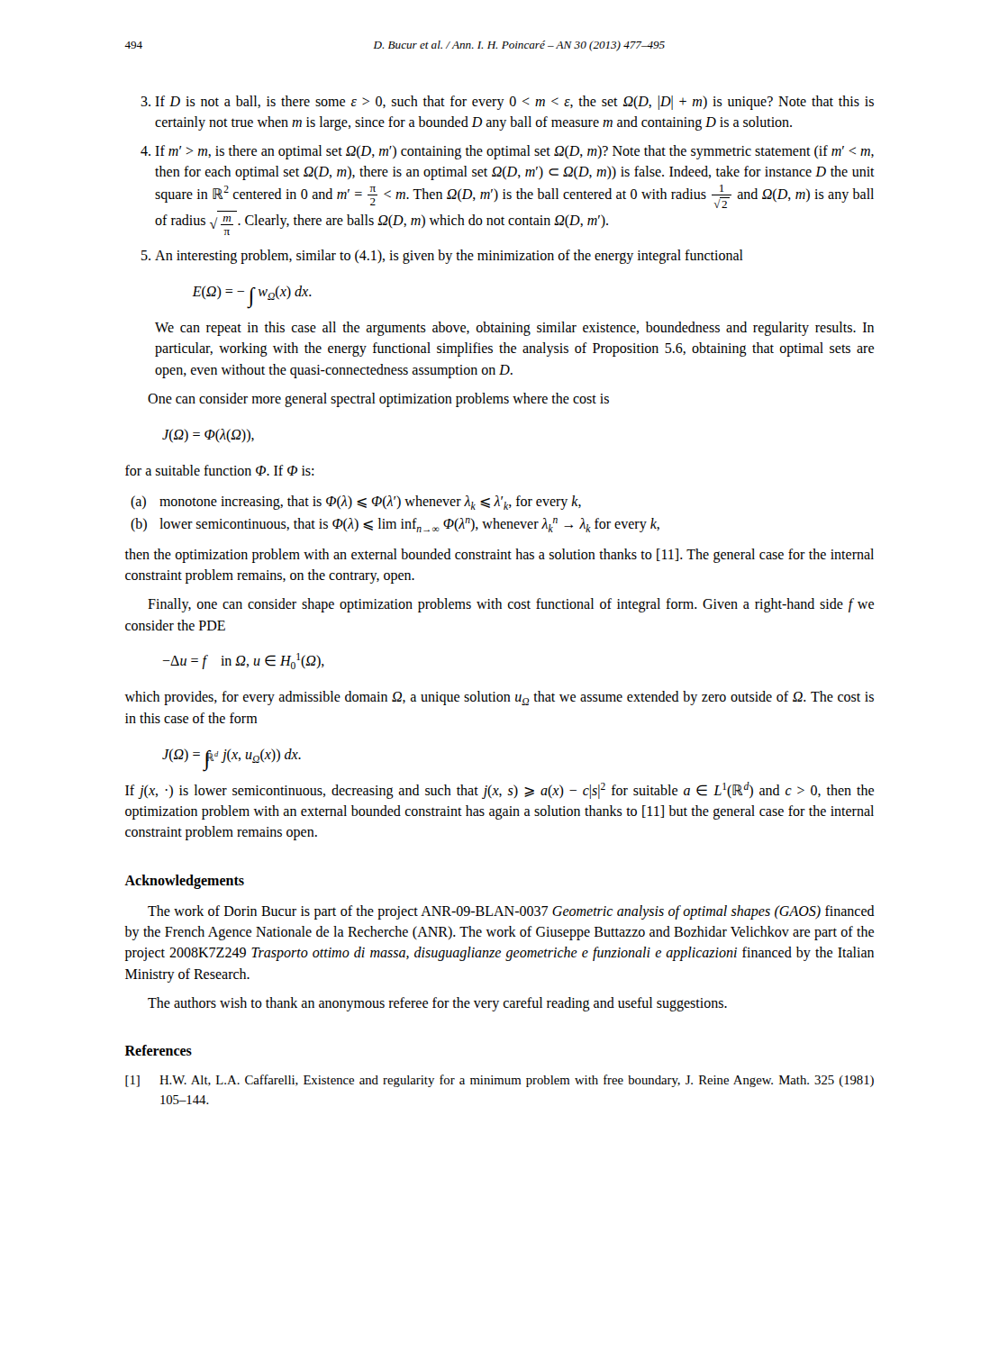494 D. Bucur et al. / Ann. I. H. Poincaré – AN 30 (2013) 477–495
If D is not a ball, is there some ε > 0, such that for every 0 < m < ε, the set Ω(D, |D| + m) is unique? Note that this is certainly not true when m is large, since for a bounded D any ball of measure m and containing D is a solution.
If m′ > m, is there an optimal set Ω(D, m′) containing the optimal set Ω(D, m)? Note that the symmetric statement (if m′ < m, then for each optimal set Ω(D, m), there is an optimal set Ω(D, m′) ⊂ Ω(D, m)) is false. Indeed, take for instance D the unit square in ℝ2 centered in 0 and m′ = π 2 < m. Then Ω(D, m′) is the ball centered at 0 with radius 1√2 and Ω(D, m) is any ball of radius √mπ. Clearly, there are balls Ω(D, m) which do not contain Ω(D, m′).
An interesting problem, similar to (4.1), is given by the minimization of the energy integral functional
E(Ω) = − ∫ wΩ(x) dx.
We can repeat in this case all the arguments above, obtaining similar existence, boundedness and regularity results. In particular, working with the energy functional simplifies the analysis of Proposition 5.6, obtaining that optimal sets are open, even without the quasi-connectedness assumption on D.
One can consider more general spectral optimization problems where the cost is
J(Ω) = Φ(λ(Ω)),
for a suitable function Φ. If Φ is:
monotone increasing, that is Φ(λ) ⩽ Φ(λ′) whenever λk ⩽ λ′k, for every k,
lower semicontinuous, that is Φ(λ) ⩽ lim infn→∞ Φ(λn), whenever λkn → λk for every k,
then the optimization problem with an external bounded constraint has a solution thanks to [11]. The general case for the internal constraint problem remains, on the contrary, open.
Finally, one can consider shape optimization problems with cost functional of integral form. Given a right-hand side f we consider the PDE
−Δu = f in Ω, u ∈ H01(Ω),
which provides, for every admissible domain Ω, a unique solution uΩ that we assume extended by zero outside of Ω. The cost is in this case of the form
J(Ω) = ∫ℝd j(x, uΩ(x)) dx.
If j(x, ·) is lower semicontinuous, decreasing and such that j(x, s) ⩾ a(x) − c|s|2 for suitable a ∈ L1(ℝd) and c > 0, then the optimization problem with an external bounded constraint has again a solution thanks to [11] but the general case for the internal constraint problem remains open.
Acknowledgements
The work of Dorin Bucur is part of the project ANR-09-BLAN-0037 Geometric analysis of optimal shapes (GAOS) financed by the French Agence Nationale de la Recherche (ANR). The work of Giuseppe Buttazzo and Bozhidar Velichkov are part of the project 2008K7Z249 Trasporto ottimo di massa, disuguaglianze geometriche e funzionali e applicazioni financed by the Italian Ministry of Research.
The authors wish to thank an anonymous referee for the very careful reading and useful suggestions.
References
[1] H.W. Alt, L.A. Caffarelli, Existence and regularity for a minimum problem with free boundary, J. Reine Angew. Math. 325 (1981) 105–144.